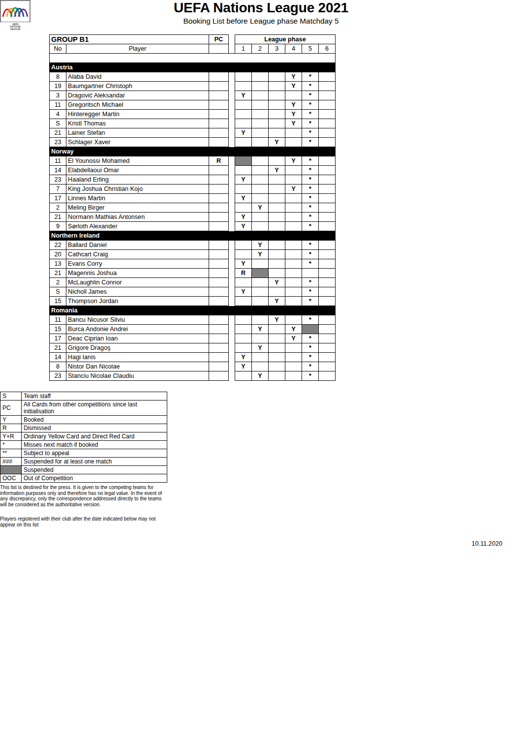UEFA NATIONS LEAGUE
UEFA Nations League 2021
Booking List before League phase Matchday 5
| GROUP B1 | PC | | League phase |
| No | Player | | | 1 | 2 | 3 | 4 | 5 | 6 |
| Austria | | | |
| 8 | Alaba David | | | | | | Y | * | |
| 19 | Baumgartner Christoph | | | | | | Y | * | |
| 3 | Dragović Aleksandar | | | Y | | | | * | |
| 11 | Gregoritsch Michael | | | | | | Y | * | |
| 4 | Hinteregger Martin | | | | | | Y | * | |
| S | Kristl Thomas | | | | | | Y | * | |
| 21 | Lainer Stefan | | | Y | | | | * | |
| 23 | Schlager Xaver | | | | | Y | | * | |
| Norway | | | |
| 11 | El Younossi Mohamed | R | | | | | Y | * | |
| 14 | Elabdellaoui Omar | | | | | Y | | * | |
| 23 | Haaland Erling | | | Y | | | | * | |
| 7 | King Joshua Christian Kojo | | | | | | Y | * | |
| 17 | Linnes Martin | | | Y | | | | * | |
| 2 | Meling Birger | | | | Y | | | * | |
| 21 | Normann Mathias Antonsen | | | Y | | | | * | |
| 9 | Sørloth Alexander | | | Y | | | | * | |
| Northern Ireland | | | |
| 22 | Ballard Daniel | | | | Y | | | * | |
| 20 | Cathcart Craig | | | | Y | | | * | |
| 13 | Evans Corry | | | Y | | | | * | |
| 21 | Magennis Joshua | | | R | | | | | |
| 2 | McLaughlin Connor | | | | | Y | | * | |
| S | Nicholl James | | | Y | | | | * | |
| 15 | Thompson Jordan | | | | | Y | | * | |
| Romania | | | |
| 11 | Bancu Nicusor Silviu | | | | | Y | | * | |
| 15 | Burca Andonie Andrei | | | | Y | | Y | | |
| 17 | Deac Ciprian Ioan | | | | | | Y | * | |
| 21 | Grigore Dragoş | | | | Y | | | * | |
| 14 | Hagi Ianis | | | Y | | | | * | |
| 8 | Nistor Dan Nicolae | | | Y | | | | * | |
| 23 | Stanciu Nicolae Claudiu | | | | Y | | | * | |
| S | Team staff |
| PC | All Cards from other competitions since last initialisation |
| Y | Booked |
| R | Dismissed |
| Y+R | Ordinary Yellow Card and Direct Red Card |
| * | Misses next match if booked |
| ** | Subject to appeal |
| ### | Suspended for at least one match |
| | Suspended |
| OOC | Out of Competition |
This list is destined for the press. It is given to the competing teams for information purposes only and therefore has no legal value. In the event of any discrepancy, only the correspondence addressed directly to the teams will be considered as the authoritative version.
Players registered with their club after the date indicated below may not appear on this list
10.11.2020